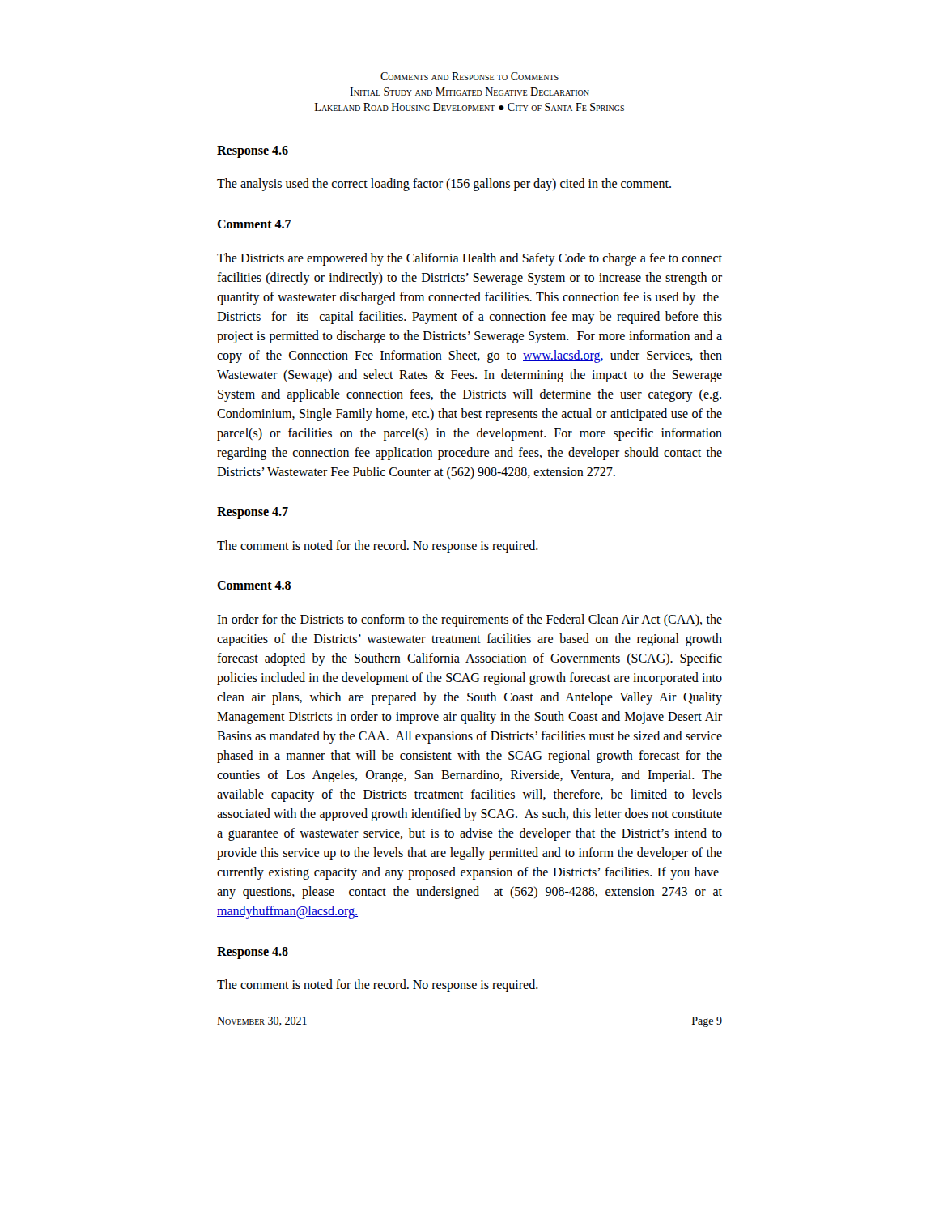Comments and Response to Comments
Initial Study and Mitigated Negative Declaration
Lakeland Road Housing Development ● City of Santa Fe Springs
Response 4.6
The analysis used the correct loading factor (156 gallons per day) cited in the comment.
Comment 4.7
The Districts are empowered by the California Health and Safety Code to charge a fee to connect facilities (directly or indirectly) to the Districts’ Sewerage System or to increase the strength or quantity of wastewater discharged from connected facilities. This connection fee is used by the Districts for its capital facilities. Payment of a connection fee may be required before this project is permitted to discharge to the Districts’ Sewerage System. For more information and a copy of the Connection Fee Information Sheet, go to www.lacsd.org, under Services, then Wastewater (Sewage) and select Rates & Fees. In determining the impact to the Sewerage System and applicable connection fees, the Districts will determine the user category (e.g. Condominium, Single Family home, etc.) that best represents the actual or anticipated use of the parcel(s) or facilities on the parcel(s) in the development. For more specific information regarding the connection fee application procedure and fees, the developer should contact the Districts’ Wastewater Fee Public Counter at (562) 908-4288, extension 2727.
Response 4.7
The comment is noted for the record. No response is required.
Comment 4.8
In order for the Districts to conform to the requirements of the Federal Clean Air Act (CAA), the capacities of the Districts’ wastewater treatment facilities are based on the regional growth forecast adopted by the Southern California Association of Governments (SCAG). Specific policies included in the development of the SCAG regional growth forecast are incorporated into clean air plans, which are prepared by the South Coast and Antelope Valley Air Quality Management Districts in order to improve air quality in the South Coast and Mojave Desert Air Basins as mandated by the CAA. All expansions of Districts’ facilities must be sized and service phased in a manner that will be consistent with the SCAG regional growth forecast for the counties of Los Angeles, Orange, San Bernardino, Riverside, Ventura, and Imperial. The available capacity of the Districts treatment facilities will, therefore, be limited to levels associated with the approved growth identified by SCAG. As such, this letter does not constitute a guarantee of wastewater service, but is to advise the developer that the District’s intend to provide this service up to the levels that are legally permitted and to inform the developer of the currently existing capacity and any proposed expansion of the Districts’ facilities. If you have any questions, please contact the undersigned at (562) 908-4288, extension 2743 or at mandyhuffman@lacsd.org.
Response 4.8
The comment is noted for the record. No response is required.
November 30, 2021 Page 9